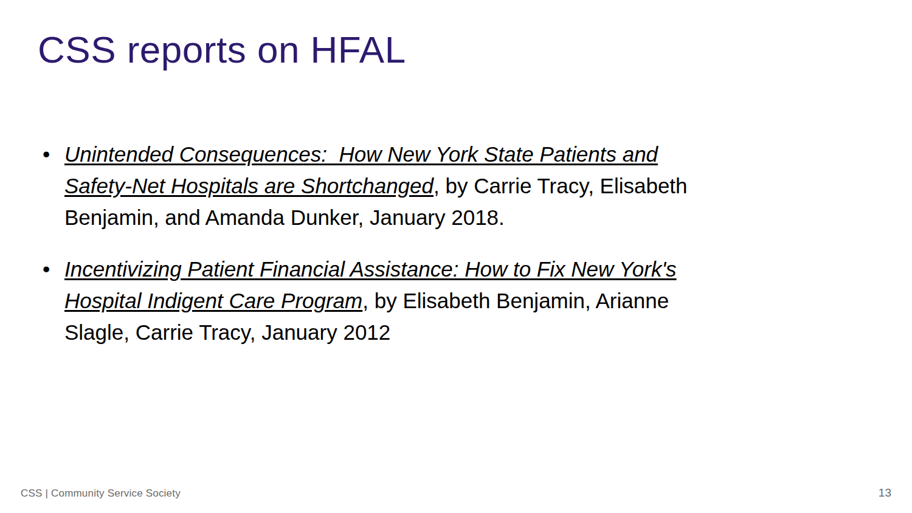CSS reports on HFAL
Unintended Consequences: How New York State Patients and Safety-Net Hospitals are Shortchanged, by Carrie Tracy, Elisabeth Benjamin, and Amanda Dunker, January 2018.
Incentivizing Patient Financial Assistance: How to Fix New York's Hospital Indigent Care Program, by Elisabeth Benjamin, Arianne Slagle, Carrie Tracy, January 2012
CSS | Community Service Society
13